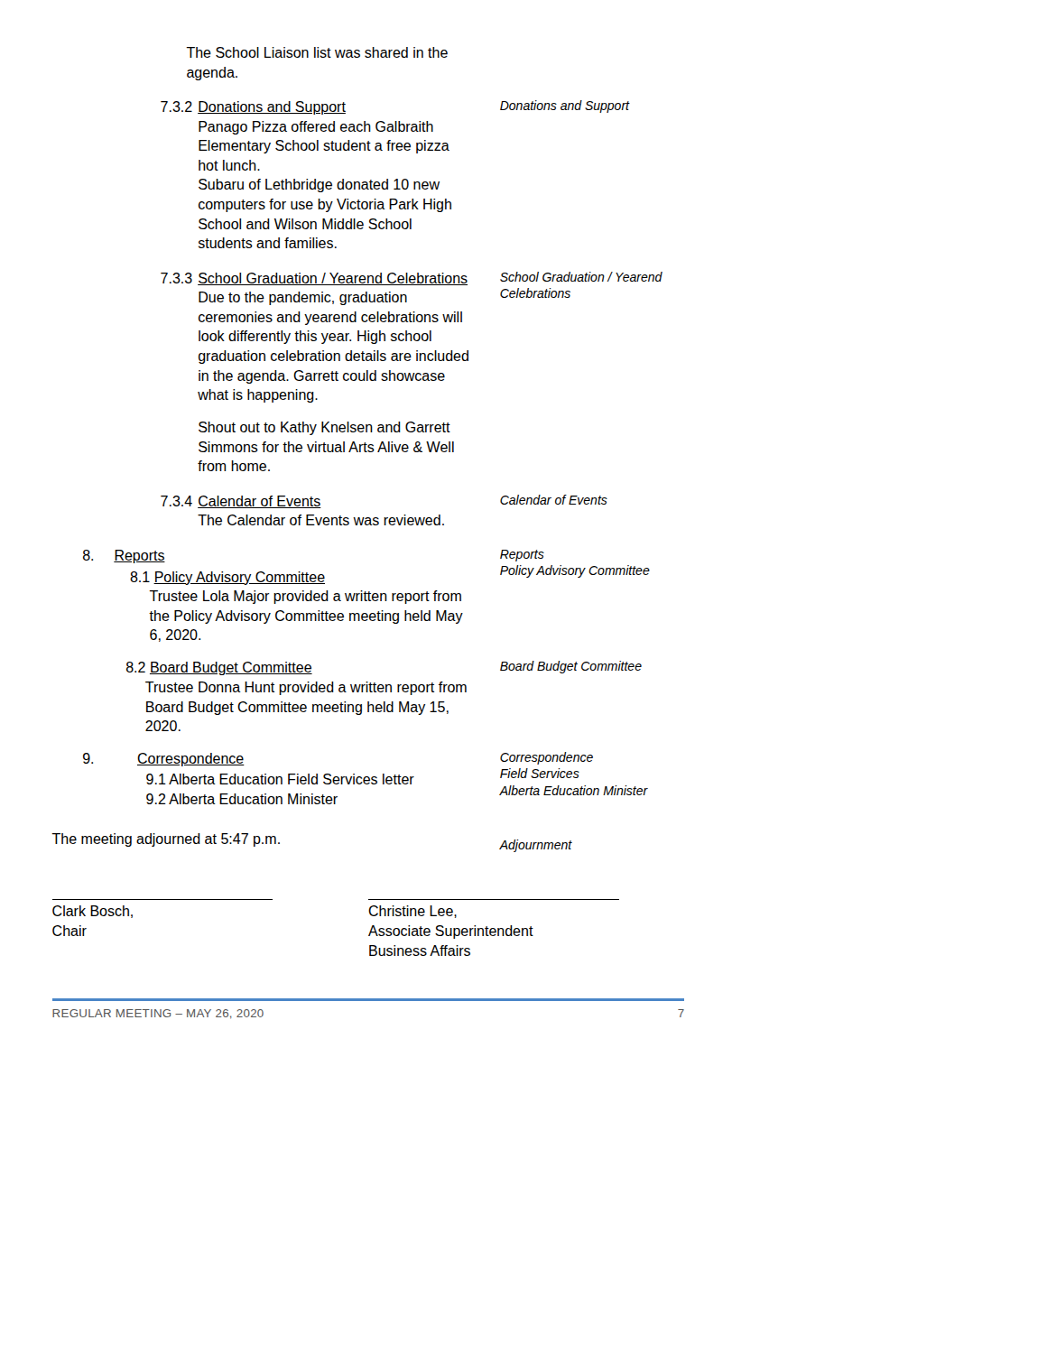The School Liaison list was shared in the agenda.
7.3.2 Donations and Support
Panago Pizza offered each Galbraith Elementary School student a free pizza hot lunch.
Subaru of Lethbridge donated 10 new computers for use by Victoria Park High School and Wilson Middle School students and families.
Donations and Support
7.3.3 School Graduation / Yearend Celebrations
Due to the pandemic, graduation ceremonies and yearend celebrations will look differently this year. High school graduation celebration details are included in the agenda. Garrett could showcase what is happening.
Shout out to Kathy Knelsen and Garrett Simmons for the virtual Arts Alive & Well from home.
School Graduation / Yearend Celebrations
7.3.4 Calendar of Events
The Calendar of Events was reviewed.
Calendar of Events
8. Reports
8.1 Policy Advisory Committee
Trustee Lola Major provided a written report from the Policy Advisory Committee meeting held May 6, 2020.
Reports
Policy Advisory Committee
8.2 Board Budget Committee
Trustee Donna Hunt provided a written report from Board Budget Committee meeting held May 15, 2020.
Board Budget Committee
9. Correspondence
9.1 Alberta Education Field Services letter
9.2 Alberta Education Minister
Correspondence
Field Services
Alberta Education Minister
The meeting adjourned at 5:47 p.m.
Adjournment
Clark Bosch,
Chair
Christine Lee,
Associate Superintendent
Business Affairs
REGULAR MEETING – MAY 26, 2020 7